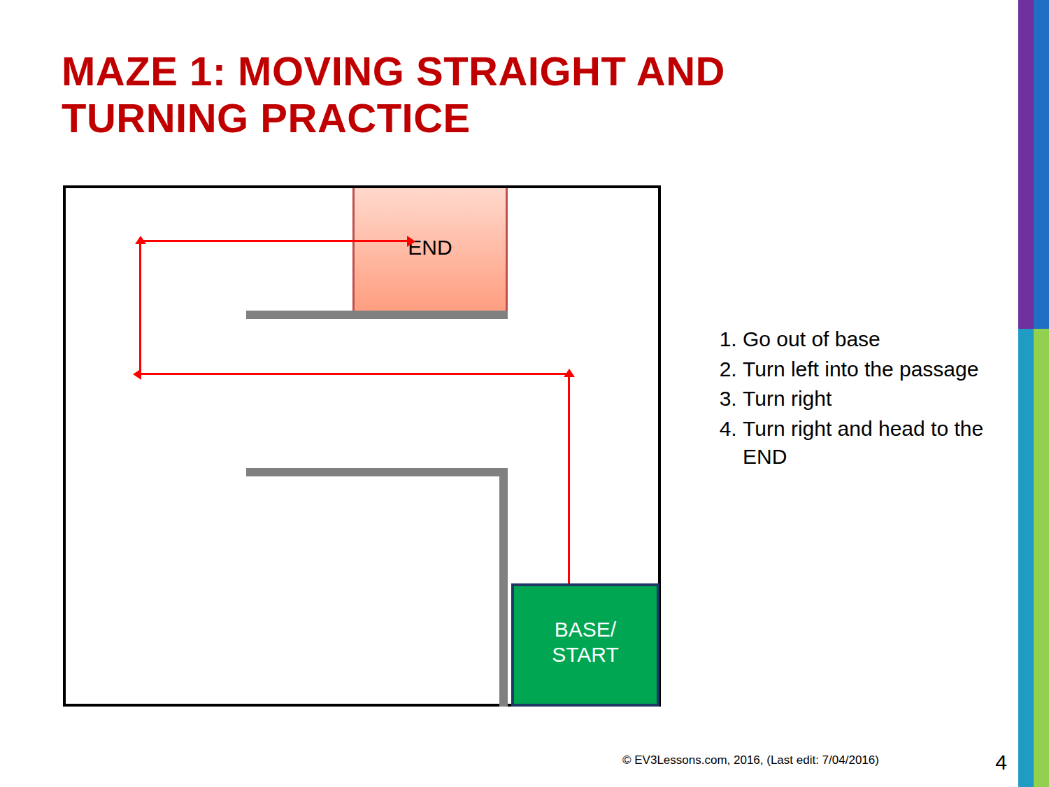MAZE 1: MOVING STRAIGHT AND TURNING PRACTICE
END
BASE/
START
Go out of base
Turn left into the passage
Turn right
Turn right and head to the END
© EV3Lessons.com, 2016, (Last edit: 7/04/2016)
4